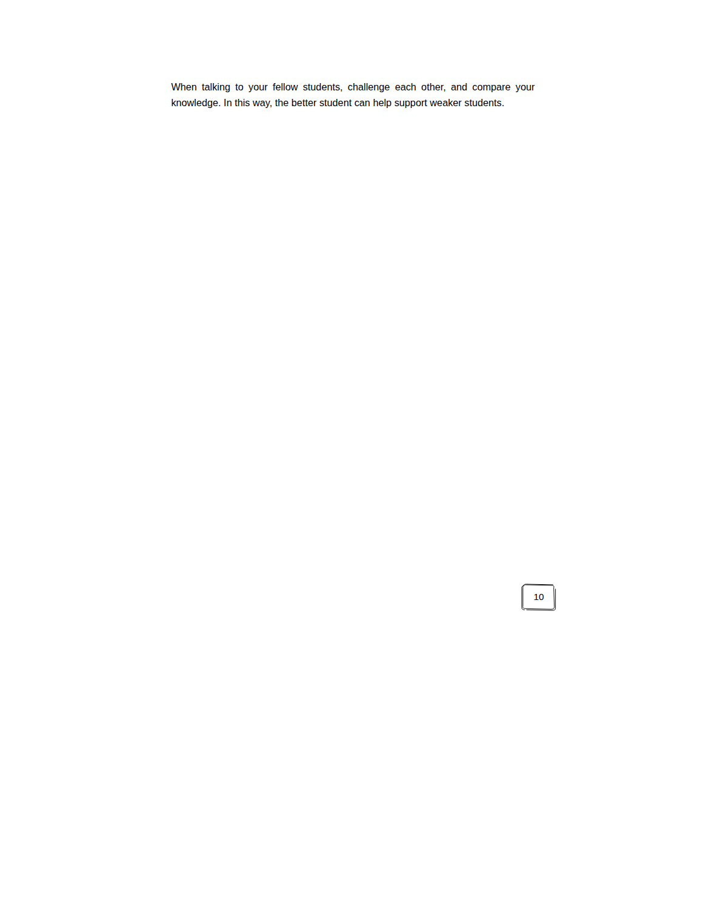When talking to your fellow students, challenge each other, and compare your knowledge. In this way, the better student can help support weaker students.
10